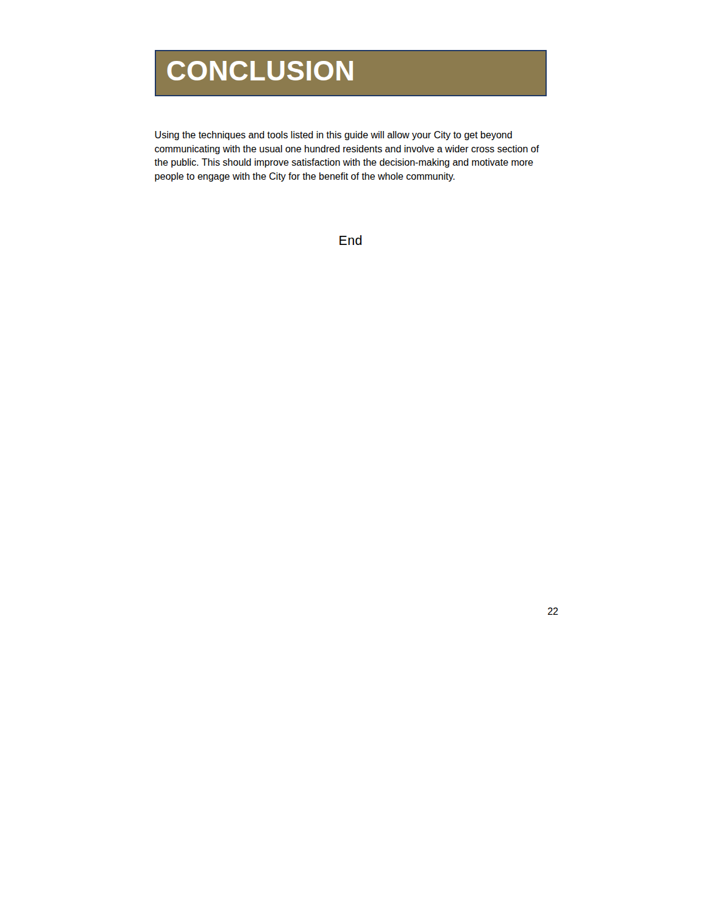CONCLUSION
Using the techniques and tools listed in this guide will allow your City to get beyond communicating with the usual one hundred residents and involve a wider cross section of the public. This should improve satisfaction with the decision-making and motivate more people to engage with the City for the benefit of the whole community.
End
22